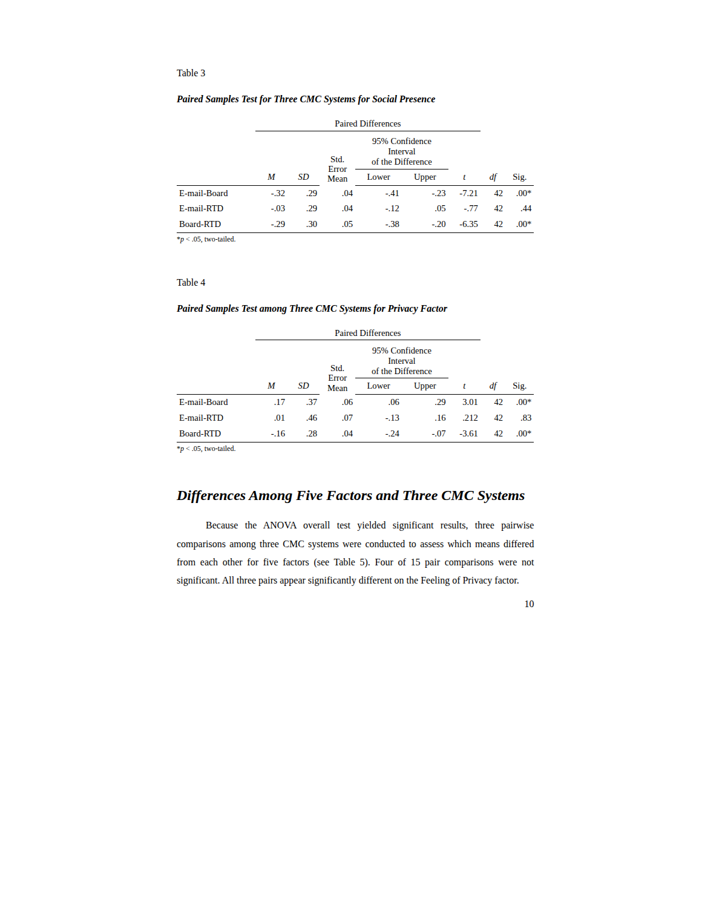Table 3
Paired Samples Test for Three CMC Systems for Social Presence
| | Paired Differences | | |
| | | | Std. Error Mean | 95% Confidence Interval of the Difference | | | |
| | M | SD | Lower | Upper | t | df | Sig. |
| E-mail-Board | -.32 | .29 | .04 | -.41 | -.23 | -7.21 | 42 | .00* |
| E-mail-RTD | -.03 | .29 | .04 | -.12 | .05 | -.77 | 42 | .44 |
| Board-RTD | -.29 | .30 | .05 | -.38 | -.20 | -6.35 | 42 | .00* |
*p < .05, two-tailed.
Table 4
Paired Samples Test among Three CMC Systems for Privacy Factor
| | Paired Differences | | |
| | | | Std. Error Mean | 95% Confidence Interval of the Difference | | | |
| | M | SD | Lower | Upper | t | df | Sig. |
| E-mail-Board | .17 | .37 | .06 | .06 | .29 | 3.01 | 42 | .00* |
| E-mail-RTD | .01 | .46 | .07 | -.13 | .16 | .212 | 42 | .83 |
| Board-RTD | -.16 | .28 | .04 | -.24 | -.07 | -3.61 | 42 | .00* |
*p < .05, two-tailed.
Differences Among Five Factors and Three CMC Systems
Because the ANOVA overall test yielded significant results, three pairwise comparisons among three CMC systems were conducted to assess which means differed from each other for five factors (see Table 5). Four of 15 pair comparisons were not significant. All three pairs appear significantly different on the Feeling of Privacy factor.
10